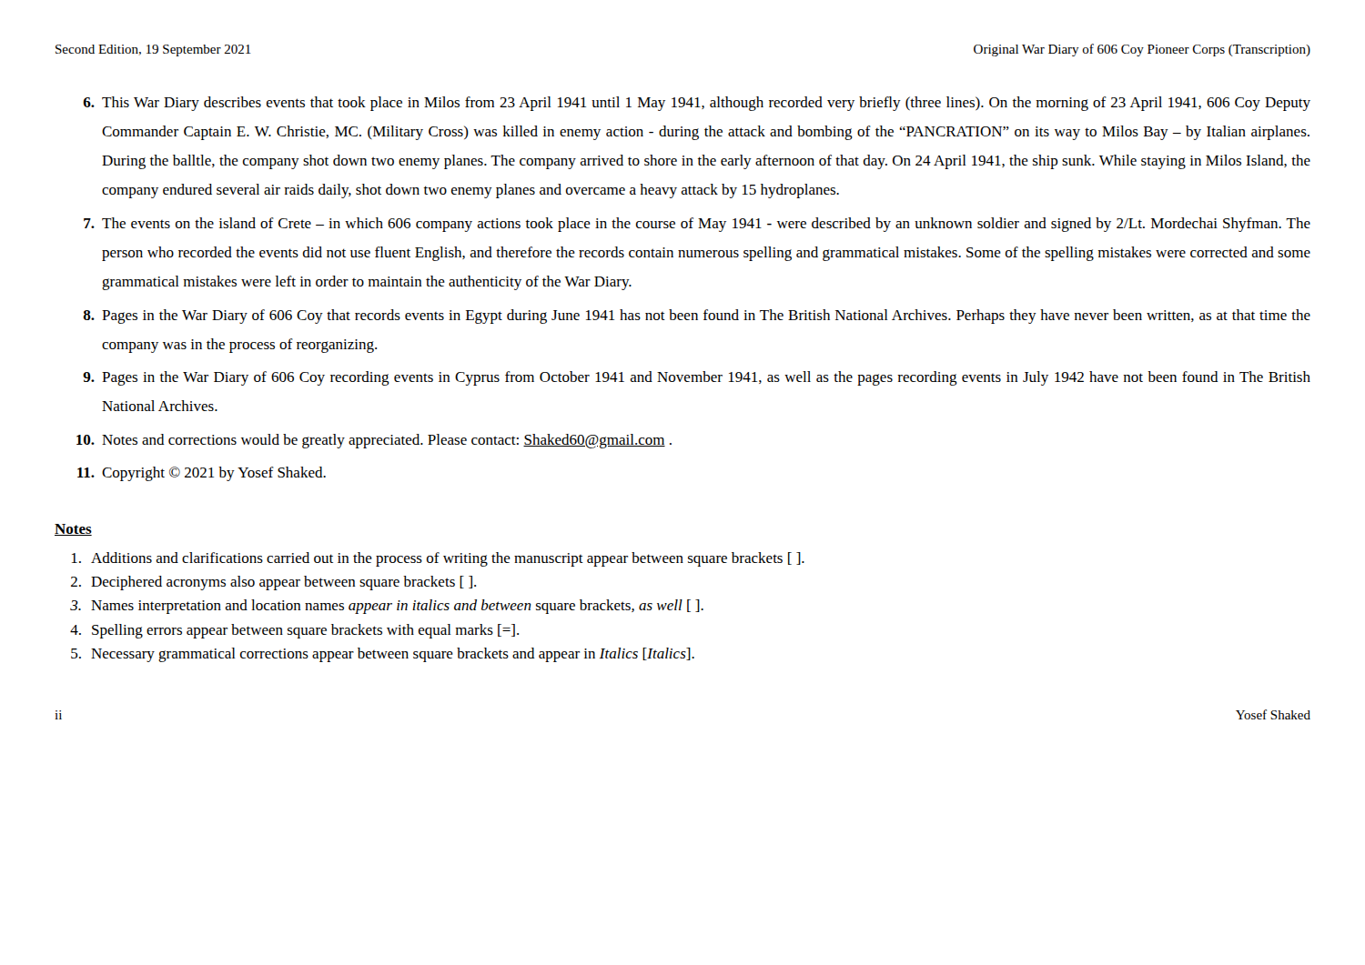Second Edition, 19 September 2021
Original War Diary of 606 Coy Pioneer Corps (Transcription)
This War Diary describes events that took place in Milos from 23 April 1941 until 1 May 1941, although recorded very briefly (three lines). On the morning of 23 April 1941, 606 Coy Deputy Commander Captain E. W. Christie, MC. (Military Cross) was killed in enemy action - during the attack and bombing of the “PANCRATION” on its way to Milos Bay – by Italian airplanes. During the balltle, the company shot down two enemy planes. The company arrived to shore in the early afternoon of that day. On 24 April 1941, the ship sunk. While staying in Milos Island, the company endured several air raids daily, shot down two enemy planes and overcame a heavy attack by 15 hydroplanes.
The events on the island of Crete – in which 606 company actions took place in the course of May 1941 - were described by an unknown soldier and signed by 2/Lt. Mordechai Shyfman. The person who recorded the events did not use fluent English, and therefore the records contain numerous spelling and grammatical mistakes. Some of the spelling mistakes were corrected and some grammatical mistakes were left in order to maintain the authenticity of the War Diary.
Pages in the War Diary of 606 Coy that records events in Egypt during June 1941 has not been found in The British National Archives. Perhaps they have never been written, as at that time the company was in the process of reorganizing.
Pages in the War Diary of 606 Coy recording events in Cyprus from October 1941 and November 1941, as well as the pages recording events in July 1942 have not been found in The British National Archives.
Notes and corrections would be greatly appreciated. Please contact: Shaked60@gmail.com .
Copyright © 2021 by Yosef Shaked.
Notes
Additions and clarifications carried out in the process of writing the manuscript appear between square brackets [ ].
Deciphered acronyms also appear between square brackets [ ].
Names interpretation and location names appear in italics and between square brackets, as well [ ].
Spelling errors appear between square brackets with equal marks [=].
Necessary grammatical corrections appear between square brackets and appear in Italics [Italics].
ii
Yosef Shaked